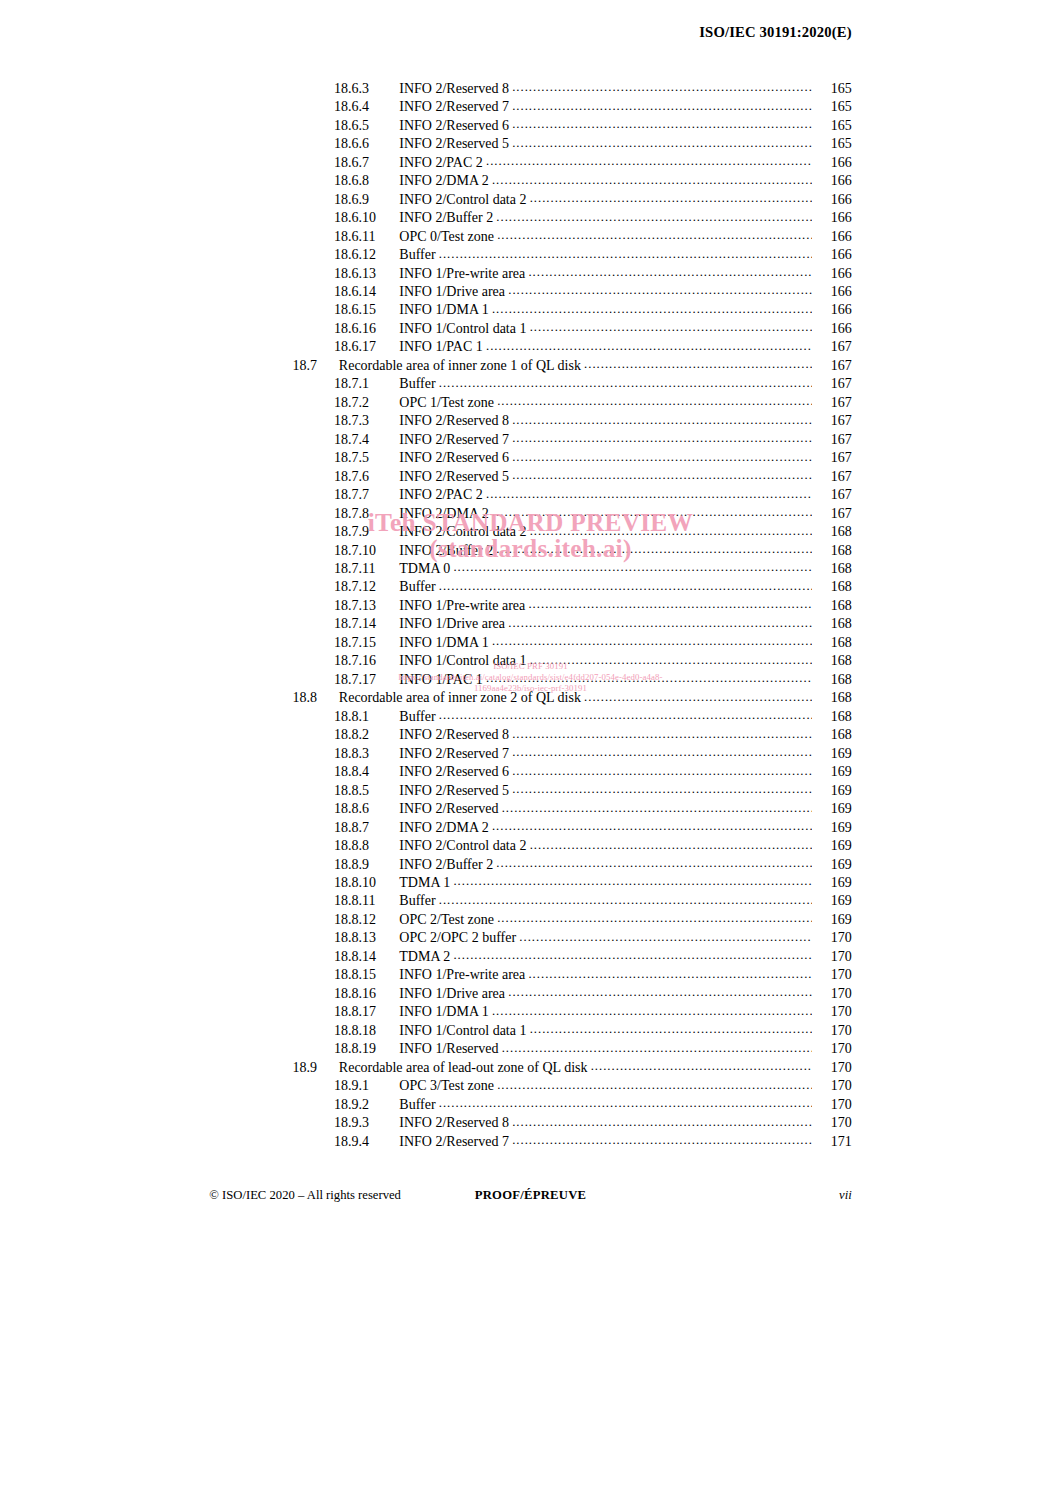ISO/IEC 30191:2020(E)
18.6.3 INFO 2/Reserved 8..................................................................................................................... 165
18.6.4 INFO 2/Reserved 7..................................................................................................................... 165
18.6.5 INFO 2/Reserved 6..................................................................................................................... 165
18.6.6 INFO 2/Reserved 5..................................................................................................................... 165
18.6.7 INFO 2/PAC 2..................................................................................................................... 166
18.6.8 INFO 2/DMA 2..................................................................................................................... 166
18.6.9 INFO 2/Control data 2..................................................................................................................... 166
18.6.10 INFO 2/Buffer 2..................................................................................................................... 166
18.6.11 OPC 0/Test zone..................................................................................................................... 166
18.6.12 Buffer..................................................................................................................... 166
18.6.13 INFO 1/Pre-write area..................................................................................................................... 166
18.6.14 INFO 1/Drive area..................................................................................................................... 166
18.6.15 INFO 1/DMA 1..................................................................................................................... 166
18.6.16 INFO 1/Control data 1..................................................................................................................... 166
18.6.17 INFO 1/PAC 1..................................................................................................................... 167
18.7 Recordable area of inner zone 1 of QL disk..................................................................................................................... 167
18.7.1 Buffer..................................................................................................................... 167
18.7.2 OPC 1/Test zone..................................................................................................................... 167
18.7.3 INFO 2/Reserved 8..................................................................................................................... 167
18.7.4 INFO 2/Reserved 7..................................................................................................................... 167
18.7.5 INFO 2/Reserved 6..................................................................................................................... 167
18.7.6 INFO 2/Reserved 5..................................................................................................................... 167
18.7.7 INFO 2/PAC 2..................................................................................................................... 167
18.7.8 INFO 2/DMA 2..................................................................................................................... 167
18.7.9 INFO 2/Control data 2..................................................................................................................... 168
18.7.10 INFO 2/Buffer 2..................................................................................................................... 168
18.7.11 TDMA 0..................................................................................................................... 168
18.7.12 Buffer..................................................................................................................... 168
18.7.13 INFO 1/Pre-write area..................................................................................................................... 168
18.7.14 INFO 1/Drive area..................................................................................................................... 168
18.7.15 INFO 1/DMA 1..................................................................................................................... 168
18.7.16 INFO 1/Control data 1..................................................................................................................... 168
18.7.17 INFO 1/PAC 1..................................................................................................................... 168
18.8 Recordable area of inner zone 2 of QL disk..................................................................................................................... 168
18.8.1 Buffer..................................................................................................................... 168
18.8.2 INFO 2/Reserved 8..................................................................................................................... 168
18.8.3 INFO 2/Reserved 7..................................................................................................................... 169
18.8.4 INFO 2/Reserved 6..................................................................................................................... 169
18.8.5 INFO 2/Reserved 5..................................................................................................................... 169
18.8.6 INFO 2/Reserved..................................................................................................................... 169
18.8.7 INFO 2/DMA 2..................................................................................................................... 169
18.8.8 INFO 2/Control data 2..................................................................................................................... 169
18.8.9 INFO 2/Buffer 2..................................................................................................................... 169
18.8.10 TDMA 1..................................................................................................................... 169
18.8.11 Buffer..................................................................................................................... 169
18.8.12 OPC 2/Test zone..................................................................................................................... 169
18.8.13 OPC 2/OPC 2 buffer..................................................................................................................... 170
18.8.14 TDMA 2..................................................................................................................... 170
18.8.15 INFO 1/Pre-write area..................................................................................................................... 170
18.8.16 INFO 1/Drive area..................................................................................................................... 170
18.8.17 INFO 1/DMA 1..................................................................................................................... 170
18.8.18 INFO 1/Control data 1..................................................................................................................... 170
18.8.19 INFO 1/Reserved..................................................................................................................... 170
18.9 Recordable area of lead-out zone of QL disk..................................................................................................................... 170
18.9.1 OPC 3/Test zone..................................................................................................................... 170
18.9.2 Buffer..................................................................................................................... 170
18.9.3 INFO 2/Reserved 8..................................................................................................................... 170
18.9.4 INFO 2/Reserved 7..................................................................................................................... 171
iTeh STANDARD PREVIEW
(standards.iteh.ai)
ISO/IEC PRF 30191
https://standards.iteh.ai/catalog/standards/sist/e4fdd207-054e-4ed0-a4a8-
1169aa4e23b/iso-iec-prf-30191
© ISO/IEC 2020 – All rights reserved
PROOF/ÉPREUVE
vii